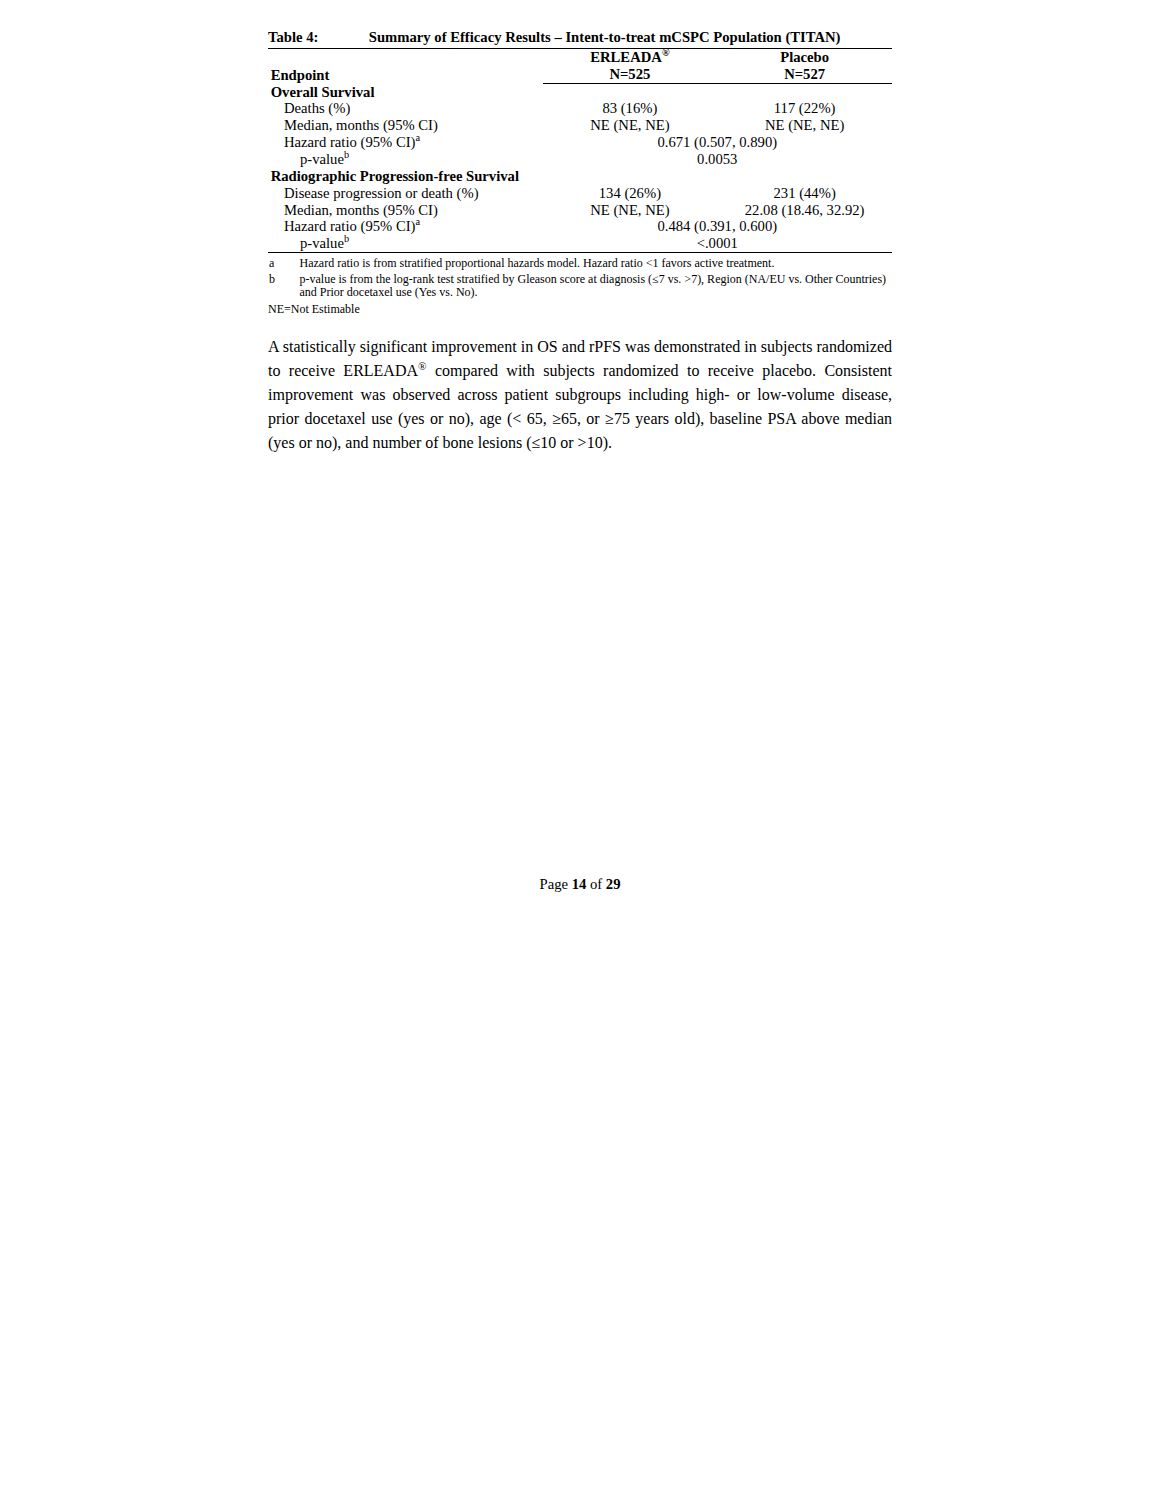Table 4: Summary of Efficacy Results – Intent-to-treat mCSPC Population (TITAN)
| Endpoint | ERLEADA ® | Placebo |
| --- | --- | --- |
| N=525 | N=527 |
| Overall Survival | | |
| Deaths (%) | 83 (16%) | 117 (22%) |
| Median, months (95% CI) | NE (NE, NE) | NE (NE, NE) |
| Hazard ratio (95% CI) a | 0.671 (0.507, 0.890) |
| p-value b | 0.0053 |
| Radiographic Progression-free Survival | | |
| Disease progression or death (%) | 134 (26%) | 231 (44%) |
| Median, months (95% CI) | NE (NE, NE) | 22.08 (18.46, 32.92) |
| Hazard ratio (95% CI) a | 0.484 (0.391, 0.600) |
| p-value b | <.0001 |
| a | Hazard ratio is from stratified proportional hazards model. Hazard ratio <1 favors active treatment. |
| b | p-value is from the log-rank test stratified by Gleason score at diagnosis (≤7 vs. >7), Region (NA/EU vs. Other Countries) and Prior docetaxel use (Yes vs. No). |
NE=Not Estimable
A statistically significant improvement in OS and rPFS was demonstrated in subjects randomized to receive ERLEADA® compared with subjects randomized to receive placebo. Consistent improvement was observed across patient subgroups including high- or low-volume disease, prior docetaxel use (yes or no), age (< 65, ≥65, or ≥75 years old), baseline PSA above median (yes or no), and number of bone lesions (≤10 or >10).
Page 14 of 29